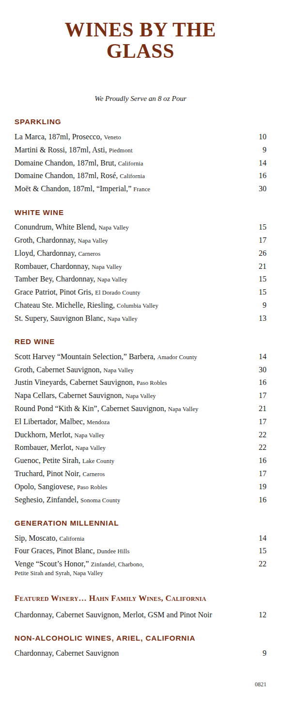Wines by the
Glass
We Proudly Serve an 8 oz Pour
Sparkling
La Marca, 187ml, Prosecco, Veneto 10
Martini & Rossi, 187ml, Asti, Piedmont 9
Domaine Chandon, 187ml, Brut, California 14
Domaine Chandon, 187ml, Rosé, California 16
Moët & Chandon, 187ml, “Imperial,” France 30
White Wine
Conundrum, White Blend, Napa Valley 15
Groth, Chardonnay, Napa Valley 17
Lloyd, Chardonnay, Carneros 26
Rombauer, Chardonnay, Napa Valley 21
Tamber Bey, Chardonnay, Napa Valley 15
Grace Patriot, Pinot Gris, El Dorado County 15
Chateau Ste. Michelle, Riesling, Columbia Valley 9
St. Supery, Sauvignon Blanc, Napa Valley 13
Red Wine
Scott Harvey “Mountain Selection,” Barbera, Amador County 14
Groth, Cabernet Sauvignon, Napa Valley 30
Justin Vineyards, Cabernet Sauvignon, Paso Robles 16
Napa Cellars, Cabernet Sauvignon, Napa Valley 17
Round Pond “Kith & Kin”, Cabernet Sauvignon, Napa Valley 21
El Libertador, Malbec, Mendoza 17
Duckhorn, Merlot, Napa Valley 22
Rombauer, Merlot, Napa Valley 22
Guenoc, Petite Sirah, Lake County 16
Truchard, Pinot Noir, Carneros 17
Opolo, Sangiovese, Paso Robles 19
Seghesio, Zinfandel, Sonoma County 16
Generation Millennial
Sip, Moscato, California 14
Four Graces, Pinot Blanc, Dundee Hills 15
Venge “Scout’s Honor,” Zinfandel, Charbono,
Petite Sirah and Syrah, Napa Valley 22
Featured Winery… Hahn Family Wines, California
Chardonnay, Cabernet Sauvignon, Merlot, GSM and Pinot Noir 12
Non-Alcoholic Wines, Ariel, California
Chardonnay, Cabernet Sauvignon 9
0821